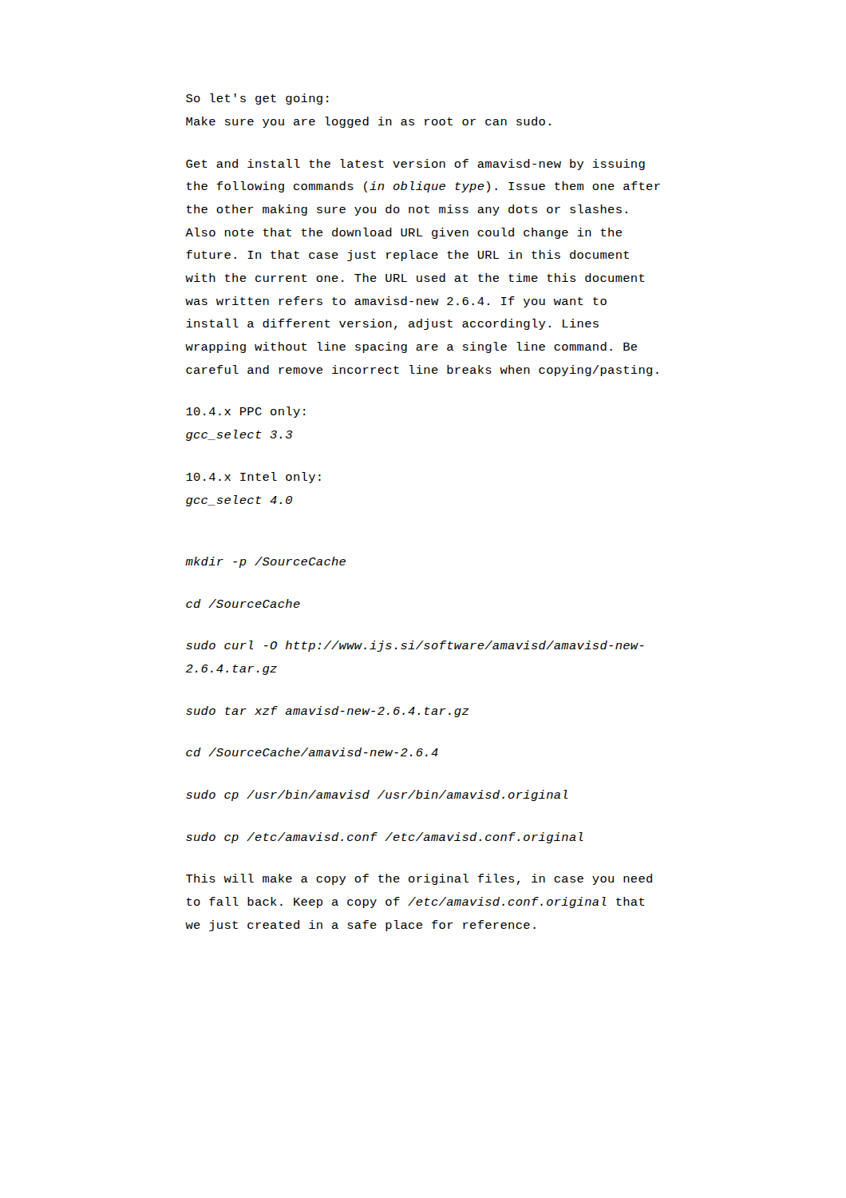So let's get going:
Make sure you are logged in as root or can sudo.
Get and install the latest version of amavisd-new by issuing the following commands (in oblique type). Issue them one after the other making sure you do not miss any dots or slashes. Also note that the download URL given could change in the future. In that case just replace the URL in this document with the current one. The URL used at the time this document was written refers to amavisd-new 2.6.4. If you want to install a different version, adjust accordingly. Lines wrapping without line spacing are a single line command. Be careful and remove incorrect line breaks when copying/pasting.
10.4.x PPC only:
gcc_select 3.3
10.4.x Intel only:
gcc_select 4.0
mkdir -p /SourceCache
cd /SourceCache
sudo curl -O http://www.ijs.si/software/amavisd/amavisd-new-2.6.4.tar.gz
sudo tar xzf amavisd-new-2.6.4.tar.gz
cd /SourceCache/amavisd-new-2.6.4
sudo cp /usr/bin/amavisd /usr/bin/amavisd.original
sudo cp /etc/amavisd.conf /etc/amavisd.conf.original
This will make a copy of the original files, in case you need to fall back. Keep a copy of /etc/amavisd.conf.original that we just created in a safe place for reference.